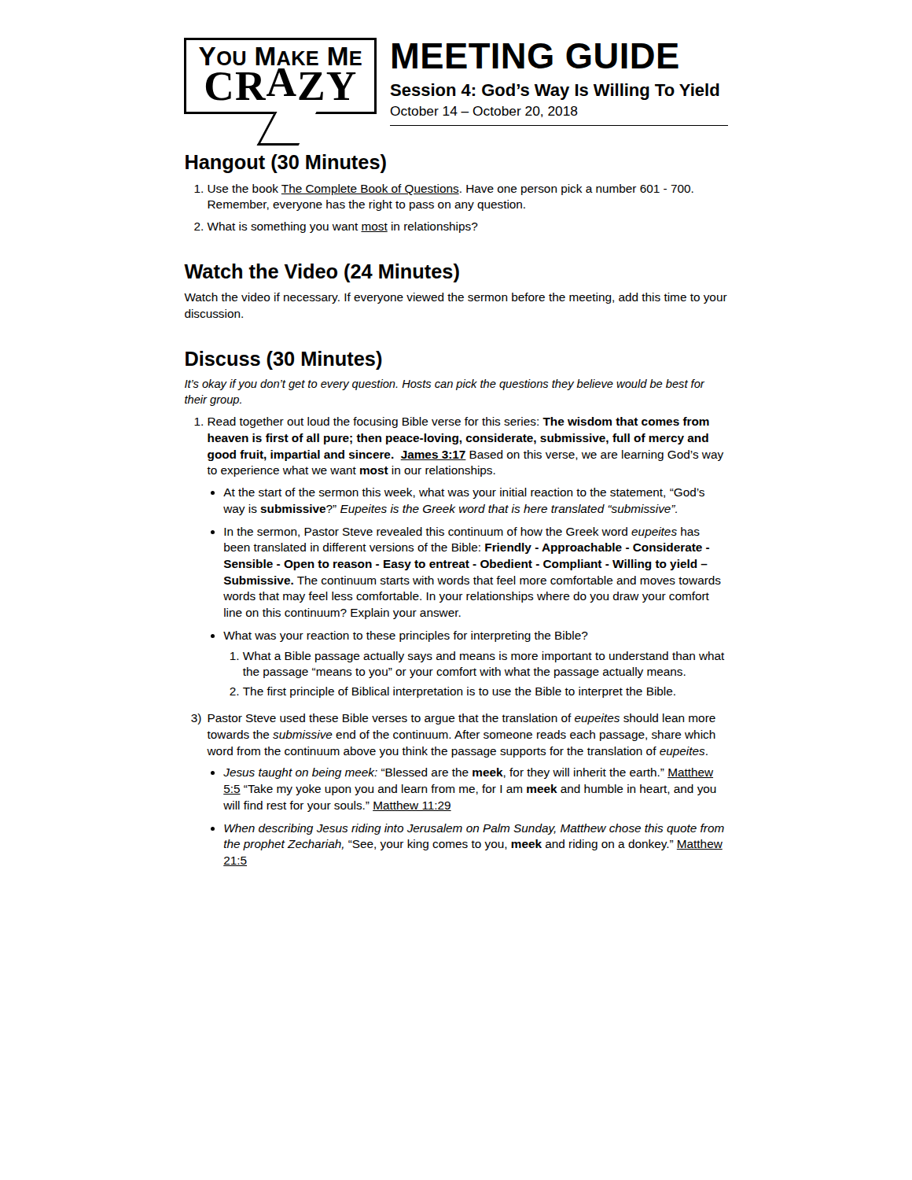YOU MAKE ME CRAZY
MEETING GUIDE
Session 4: God’s Way Is Willing To Yield
October 14 – October 20, 2018
Hangout (30 Minutes)
Use the book The Complete Book of Questions. Have one person pick a number 601 - 700. Remember, everyone has the right to pass on any question.
What is something you want most in relationships?
Watch the Video (24 Minutes)
Watch the video if necessary. If everyone viewed the sermon before the meeting, add this time to your discussion.
Discuss (30 Minutes)
It’s okay if you don’t get to every question. Hosts can pick the questions they believe would be best for their group.
Read together out loud the focusing Bible verse for this series: The wisdom that comes from heaven is first of all pure; then peace-loving, considerate, submissive, full of mercy and good fruit, impartial and sincere. James 3:17 Based on this verse, we are learning God’s way to experience what we want most in our relationships.
At the start of the sermon this week, what was your initial reaction to the statement, “God’s way is submissive?” Eupeites is the Greek word that is here translated “submissive”.
In the sermon, Pastor Steve revealed this continuum of how the Greek word eupeites has been translated in different versions of the Bible: Friendly - Approachable - Considerate - Sensible - Open to reason - Easy to entreat - Obedient - Compliant - Willing to yield – Submissive. The continuum starts with words that feel more comfortable and moves towards words that may feel less comfortable. In your relationships where do you draw your comfort line on this continuum? Explain your answer.
What was your reaction to these principles for interpreting the Bible?
What a Bible passage actually says and means is more important to understand than what the passage “means to you” or your comfort with what the passage actually means.
The first principle of Biblical interpretation is to use the Bible to interpret the Bible.
3) Pastor Steve used these Bible verses to argue that the translation of eupeites should lean more towards the submissive end of the continuum. After someone reads each passage, share which word from the continuum above you think the passage supports for the translation of eupeites.
Jesus taught on being meek: “Blessed are the meek, for they will inherit the earth.” Matthew 5:5 “Take my yoke upon you and learn from me, for I am meek and humble in heart, and you will find rest for your souls.” Matthew 11:29
When describing Jesus riding into Jerusalem on Palm Sunday, Matthew chose this quote from the prophet Zechariah, “See, your king comes to you, meek and riding on a donkey.” Matthew 21:5